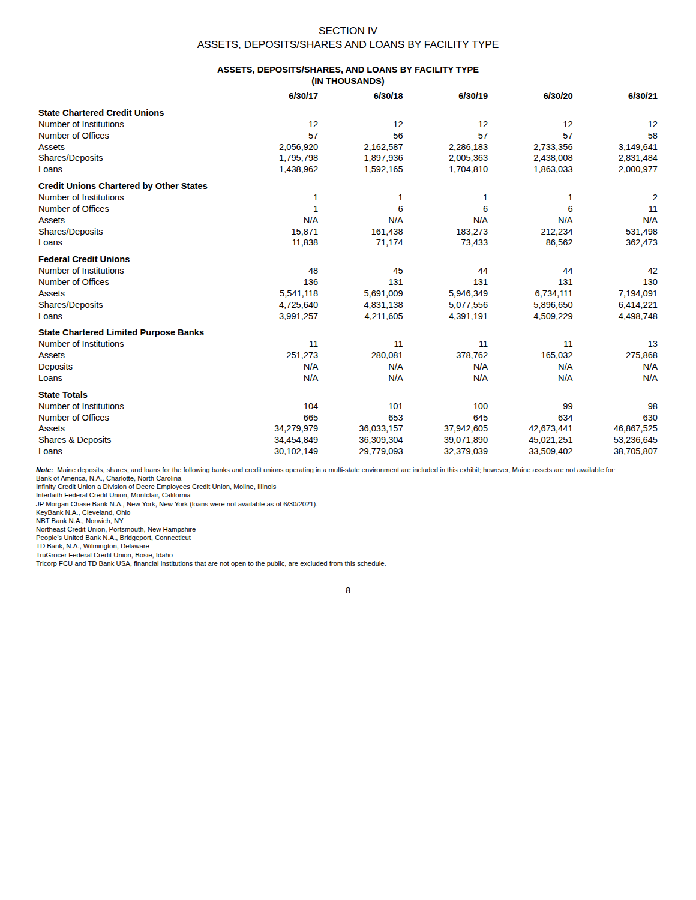SECTION IV
ASSETS, DEPOSITS/SHARES AND LOANS BY FACILITY TYPE
ASSETS, DEPOSITS/SHARES, AND LOANS BY FACILITY TYPE
(IN THOUSANDS)
| | 6/30/17 | 6/30/18 | 6/30/19 | 6/30/20 | 6/30/21 |
| --- | --- | --- | --- | --- | --- |
| State Chartered Credit Unions |
| Number of Institutions | 12 | 12 | 12 | 12 | 12 |
| Number of Offices | 57 | 56 | 57 | 57 | 58 |
| Assets | 2,056,920 | 2,162,587 | 2,286,183 | 2,733,356 | 3,149,641 |
| Shares/Deposits | 1,795,798 | 1,897,936 | 2,005,363 | 2,438,008 | 2,831,484 |
| Loans | 1,438,962 | 1,592,165 | 1,704,810 | 1,863,033 | 2,000,977 |
| Credit Unions Chartered by Other States |
| Number of Institutions | 1 | 1 | 1 | 1 | 2 |
| Number of Offices | 1 | 6 | 6 | 6 | 11 |
| Assets | N/A | N/A | N/A | N/A | N/A |
| Shares/Deposits | 15,871 | 161,438 | 183,273 | 212,234 | 531,498 |
| Loans | 11,838 | 71,174 | 73,433 | 86,562 | 362,473 |
| Federal Credit Unions |
| Number of Institutions | 48 | 45 | 44 | 44 | 42 |
| Number of Offices | 136 | 131 | 131 | 131 | 130 |
| Assets | 5,541,118 | 5,691,009 | 5,946,349 | 6,734,111 | 7,194,091 |
| Shares/Deposits | 4,725,640 | 4,831,138 | 5,077,556 | 5,896,650 | 6,414,221 |
| Loans | 3,991,257 | 4,211,605 | 4,391,191 | 4,509,229 | 4,498,748 |
| State Chartered Limited Purpose Banks |
| Number of Institutions | 11 | 11 | 11 | 11 | 13 |
| Assets | 251,273 | 280,081 | 378,762 | 165,032 | 275,868 |
| Deposits | N/A | N/A | N/A | N/A | N/A |
| Loans | N/A | N/A | N/A | N/A | N/A |
| State Totals |
| Number of Institutions | 104 | 101 | 100 | 99 | 98 |
| Number of Offices | 665 | 653 | 645 | 634 | 630 |
| Assets | 34,279,979 | 36,033,157 | 37,942,605 | 42,673,441 | 46,867,525 |
| Shares & Deposits | 34,454,849 | 36,309,304 | 39,071,890 | 45,021,251 | 53,236,645 |
| Loans | 30,102,149 | 29,779,093 | 32,379,039 | 33,509,402 | 38,705,807 |
Note: Maine deposits, shares, and loans for the following banks and credit unions operating in a multi-state environment are included in this exhibit; however, Maine assets are not available for:
Bank of America, N.A., Charlotte, North Carolina
Infinity Credit Union a Division of Deere Employees Credit Union, Moline, Illinois
Interfaith Federal Credit Union, Montclair, California
JP Morgan Chase Bank N.A., New York, New York (loans were not available as of 6/30/2021).
KeyBank N.A., Cleveland, Ohio
NBT Bank N.A., Norwich, NY
Northeast Credit Union, Portsmouth, New Hampshire
People’s United Bank N.A., Bridgeport, Connecticut
TD Bank, N.A., Wilmington, Delaware
TruGrocer Federal Credit Union, Bosie, Idaho
Tricorp FCU and TD Bank USA, financial institutions that are not open to the public, are excluded from this schedule.
8